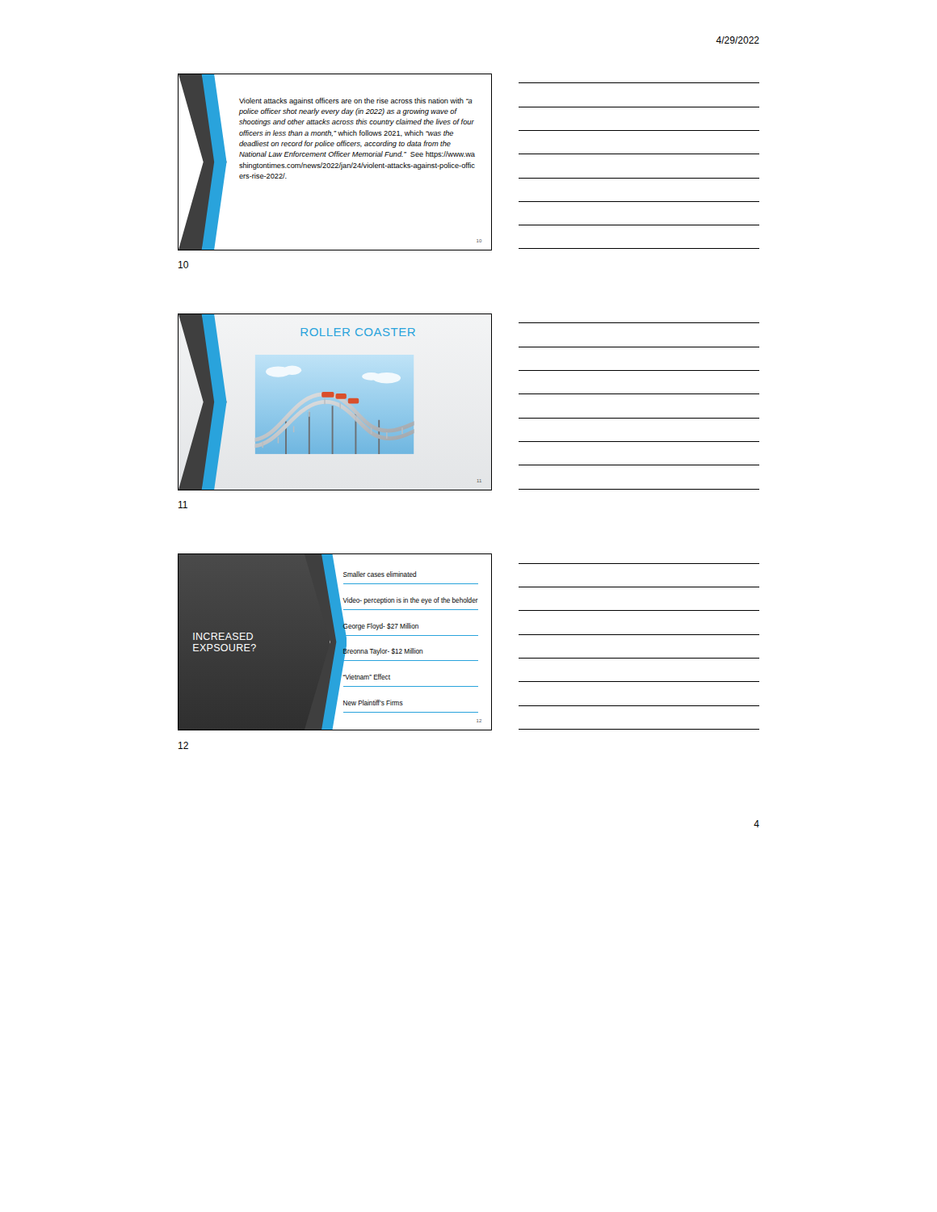4/29/2022
Violent attacks against officers are on the rise across this nation with “a police officer shot nearly every day (in 2022) as a growing wave of shootings and other attacks across this country claimed the lives of four officers in less than a month,” which follows 2021, which “was the deadliest on record for police officers, according to data from the National Law Enforcement Officer Memorial Fund.” See https://www.washingtontimes.com/news/2022/jan/24/violent-attacks-against-police-officers-rise-2022/.
10
10
ROLLER COASTER
11
11
INCREASED
EXPSOURE?
Smaller cases eliminated
Video- perception is in the eye of the beholder
George Floyd- $27 Million
Breonna Taylor- $12 Million
“Vietnam” Effect
New Plaintiff’s Firms
12
12
4